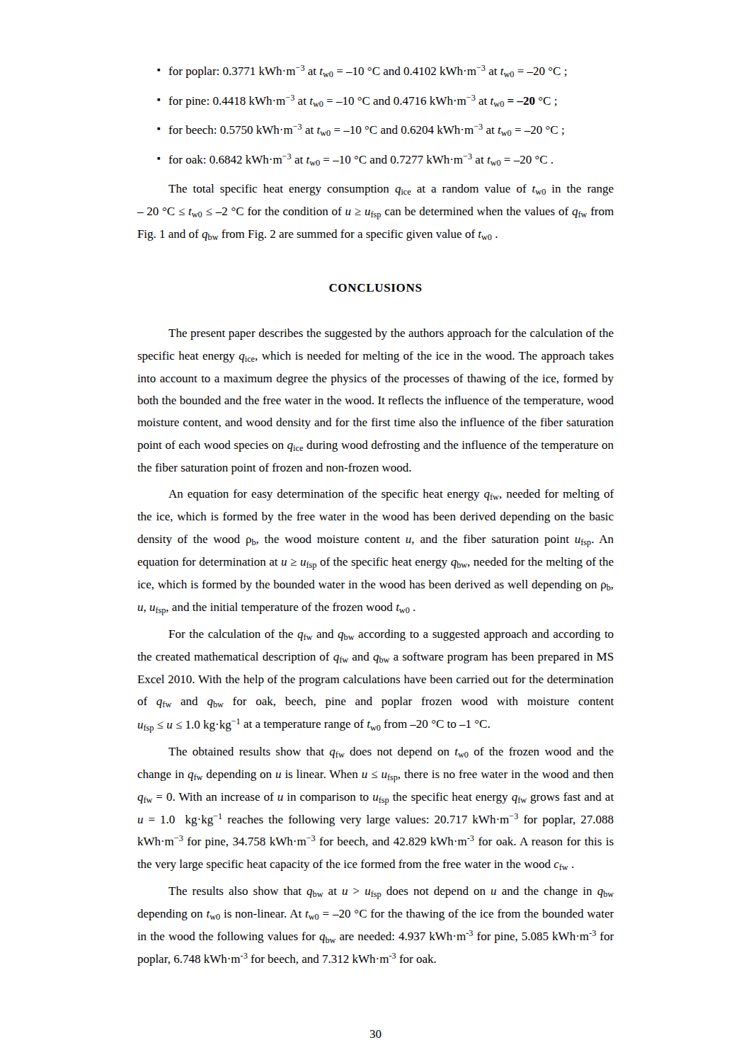for poplar: 0.3771 kWh·m−3 at tw0 = –10 °C and 0.4102 kWh·m−3 at tw0 = –20 °C ;
for pine: 0.4418 kWh·m−3 at tw0 = –10 °C and 0.4716 kWh·m−3 at tw0 = –20 °C ;
for beech: 0.5750 kWh·m−3 at tw0 = –10 °C and 0.6204 kWh·m−3 at tw0 = –20 °C ;
for oak: 0.6842 kWh·m−3 at tw0 = –10 °C and 0.7277 kWh·m−3 at tw0 = –20 °C .
The total specific heat energy consumption qice at a random value of tw0 in the range – 20 °C ≤ tw0 ≤ –2 °C for the condition of u ≥ ufsp can be determined when the values of qfw from Fig. 1 and of qbw from Fig. 2 are summed for a specific given value of tw0 .
CONCLUSIONS
The present paper describes the suggested by the authors approach for the calculation of the specific heat energy qice, which is needed for melting of the ice in the wood. The approach takes into account to a maximum degree the physics of the processes of thawing of the ice, formed by both the bounded and the free water in the wood. It reflects the influence of the temperature, wood moisture content, and wood density and for the first time also the influence of the fiber saturation point of each wood species on qice during wood defrosting and the influence of the temperature on the fiber saturation point of frozen and non-frozen wood.
An equation for easy determination of the specific heat energy qfw, needed for melting of the ice, which is formed by the free water in the wood has been derived depending on the basic density of the wood ρb, the wood moisture content u, and the fiber saturation point ufsp. An equation for determination at u ≥ ufsp of the specific heat energy qbw, needed for the melting of the ice, which is formed by the bounded water in the wood has been derived as well depending on ρb, u, ufsp, and the initial temperature of the frozen wood tw0 .
For the calculation of the qfw and qbw according to a suggested approach and according to the created mathematical description of qfw and qbw a software program has been prepared in MS Excel 2010. With the help of the program calculations have been carried out for the determination of qfw and qbw for oak, beech, pine and poplar frozen wood with moisture content ufsp ≤ u ≤ 1.0 kg·kg−1 at a temperature range of tw0 from –20 °C to –1 °C.
The obtained results show that qfw does not depend on tw0 of the frozen wood and the change in qfw depending on u is linear. When u ≤ ufsp, there is no free water in the wood and then qfw = 0. With an increase of u in comparison to ufsp the specific heat energy qfw grows fast and at u = 1.0 kg·kg−1 reaches the following very large values: 20.717 kWh·m−3 for poplar, 27.088 kWh·m−3 for pine, 34.758 kWh·m−3 for beech, and 42.829 kWh·m-3 for oak. A reason for this is the very large specific heat capacity of the ice formed from the free water in the wood cfw .
The results also show that qbw at u > ufsp does not depend on u and the change in qbw depending on tw0 is non-linear. At tw0 = –20 °C for the thawing of the ice from the bounded water in the wood the following values for qbw are needed: 4.937 kWh·m-3 for pine, 5.085 kWh·m-3 for poplar, 6.748 kWh·m-3 for beech, and 7.312 kWh·m-3 for oak.
30